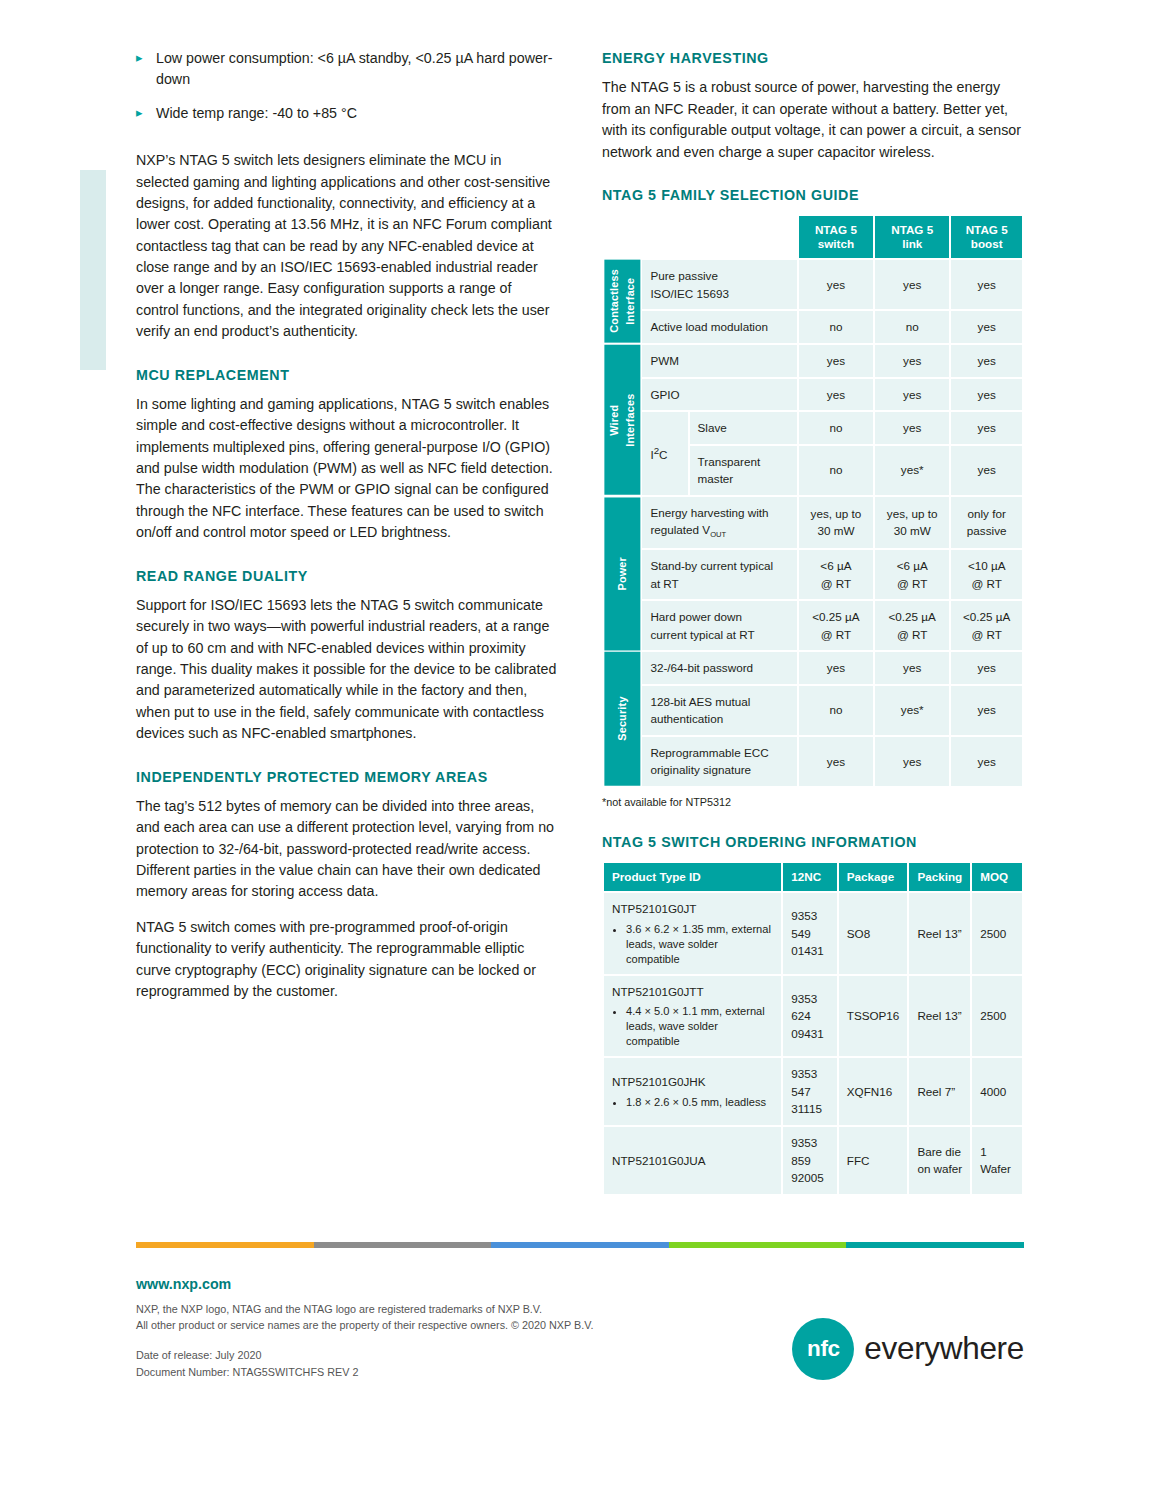Low power consumption: <6 µA standby, <0.25 µA hard power-down
Wide temp range: -40 to +85 °C
NXP’s NTAG 5 switch lets designers eliminate the MCU in selected gaming and lighting applications and other cost-sensitive designs, for added functionality, connectivity, and efficiency at a lower cost. Operating at 13.56 MHz, it is an NFC Forum compliant contactless tag that can be read by any NFC-enabled device at close range and by an ISO/IEC 15693-enabled industrial reader over a longer range. Easy configuration supports a range of control functions, and the integrated originality check lets the user verify an end product’s authenticity.
MCU REPLACEMENT
In some lighting and gaming applications, NTAG 5 switch enables simple and cost-effective designs without a microcontroller. It implements multiplexed pins, offering general-purpose I/O (GPIO) and pulse width modulation (PWM) as well as NFC field detection. The characteristics of the PWM or GPIO signal can be configured through the NFC interface. These features can be used to switch on/off and control motor speed or LED brightness.
READ RANGE DUALITY
Support for ISO/IEC 15693 lets the NTAG 5 switch communicate securely in two ways—with powerful industrial readers, at a range of up to 60 cm and with NFC-enabled devices within proximity range. This duality makes it possible for the device to be calibrated and parameterized automatically while in the factory and then, when put to use in the field, safely communicate with contactless devices such as NFC-enabled smartphones.
INDEPENDENTLY PROTECTED MEMORY AREAS
The tag’s 512 bytes of memory can be divided into three areas, and each area can use a different protection level, varying from no protection to 32-/64-bit, password-protected read/write access. Different parties in the value chain can have their own dedicated memory areas for storing access data.
NTAG 5 switch comes with pre-programmed proof-of-origin functionality to verify authenticity. The reprogrammable elliptic curve cryptography (ECC) originality signature can be locked or reprogrammed by the customer.
ENERGY HARVESTING
The NTAG 5 is a robust source of power, harvesting the energy from an NFC Reader, it can operate without a battery. Better yet, with its configurable output voltage, it can power a circuit, a sensor network and even charge a super capacitor wireless.
NTAG 5 FAMILY SELECTION GUIDE
| | NTAG 5 switch | NTAG 5 link | NTAG 5 boost |
| --- | --- | --- | --- |
| Contactless Interface | Pure passive ISO/IEC 15693 | yes | yes | yes |
| Active load modulation | no | no | yes |
| Wired Interfaces | PWM | yes | yes | yes |
| GPIO | yes | yes | yes |
| I 2 C | Slave | no | yes | yes |
| Transparent master | no | yes* | yes |
| Power | Energy harvesting with regulated V OUT | yes, up to 30 mW | yes, up to 30 mW | only for passive |
| Stand-by current typical at RT | <6 µA @ RT | <6 µA @ RT | <10 µA @ RT |
| Hard power down current typical at RT | <0.25 µA @ RT | <0.25 µA @ RT | <0.25 µA @ RT |
| Security | 32-/64-bit password | yes | yes | yes |
| 128-bit AES mutual authentication | no | yes* | yes |
| Reprogrammable ECC originality signature | yes | yes | yes |
*not available for NTP5312
NTAG 5 SWITCH ORDERING INFORMATION
| Product Type ID | 12NC | Package | Packing | MOQ |
| --- | --- | --- | --- | --- |
| NTP52101G0JT 3.6 × 6.2 × 1.35 mm, external leads, wave solder compatible | 9353 549 01431 | SO8 | Reel 13” | 2500 |
| NTP52101G0JTT 4.4 × 5.0 × 1.1 mm, external leads, wave solder compatible | 9353 624 09431 | TSSOP16 | Reel 13” | 2500 |
| NTP52101G0JHK 1.8 × 2.6 × 0.5 mm, leadless | 9353 547 31115 | XQFN16 | Reel 7” | 4000 |
| NTP52101G0JUA | 9353 859 92005 | FFC | Bare die on wafer | 1 Wafer |
www.nxp.com
NXP, the NXP logo, NTAG and the NTAG logo are registered trademarks of NXP B.V.
All other product or service names are the property of their respective owners. © 2020 NXP B.V.
Date of release: July 2020
Document Number: NTAG5SWITCHFS REV 2
nfc
everywhere